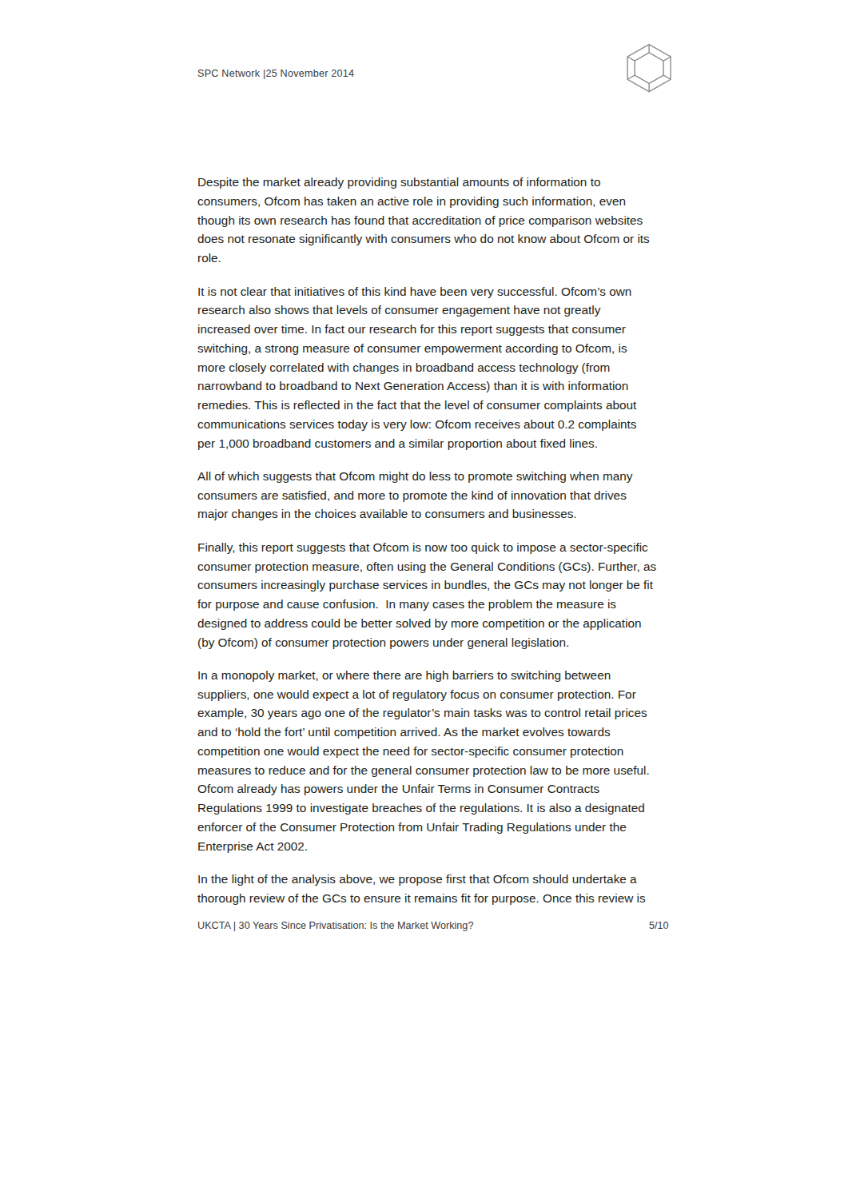SPC Network |25 November 2014
Despite the market already providing substantial amounts of information to consumers, Ofcom has taken an active role in providing such information, even though its own research has found that accreditation of price comparison websites does not resonate significantly with consumers who do not know about Ofcom or its role.
It is not clear that initiatives of this kind have been very successful. Ofcom’s own research also shows that levels of consumer engagement have not greatly increased over time. In fact our research for this report suggests that consumer switching, a strong measure of consumer empowerment according to Ofcom, is more closely correlated with changes in broadband access technology (from narrowband to broadband to Next Generation Access) than it is with information remedies. This is reflected in the fact that the level of consumer complaints about communications services today is very low: Ofcom receives about 0.2 complaints per 1,000 broadband customers and a similar proportion about fixed lines.
All of which suggests that Ofcom might do less to promote switching when many consumers are satisfied, and more to promote the kind of innovation that drives major changes in the choices available to consumers and businesses.
Finally, this report suggests that Ofcom is now too quick to impose a sector-specific consumer protection measure, often using the General Conditions (GCs). Further, as consumers increasingly purchase services in bundles, the GCs may not longer be fit for purpose and cause confusion. In many cases the problem the measure is designed to address could be better solved by more competition or the application (by Ofcom) of consumer protection powers under general legislation.
In a monopoly market, or where there are high barriers to switching between suppliers, one would expect a lot of regulatory focus on consumer protection. For example, 30 years ago one of the regulator’s main tasks was to control retail prices and to ‘hold the fort’ until competition arrived. As the market evolves towards competition one would expect the need for sector-specific consumer protection measures to reduce and for the general consumer protection law to be more useful. Ofcom already has powers under the Unfair Terms in Consumer Contracts Regulations 1999 to investigate breaches of the regulations. It is also a designated enforcer of the Consumer Protection from Unfair Trading Regulations under the Enterprise Act 2002.
In the light of the analysis above, we propose first that Ofcom should undertake a thorough review of the GCs to ensure it remains fit for purpose. Once this review is
UKCTA | 30 Years Since Privatisation: Is the Market Working? 5/10